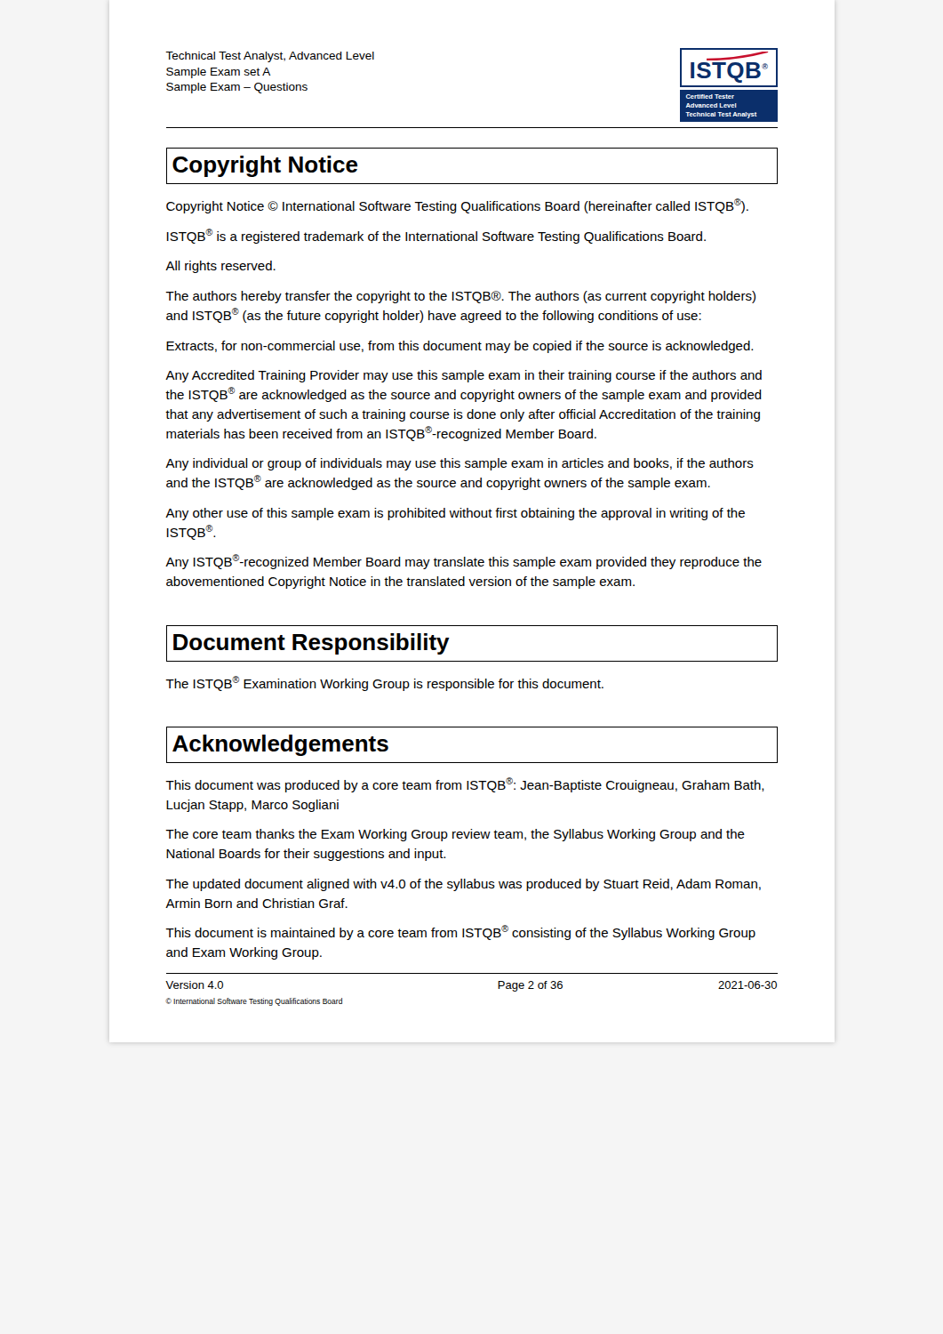Technical Test Analyst, Advanced Level
Sample Exam set A
Sample Exam – Questions
ISTQB®
Certified Tester
Advanced Level
Technical Test Analyst
Copyright Notice
Copyright Notice © International Software Testing Qualifications Board (hereinafter called ISTQB®).
ISTQB® is a registered trademark of the International Software Testing Qualifications Board.
All rights reserved.
The authors hereby transfer the copyright to the ISTQB®. The authors (as current copyright holders) and ISTQB® (as the future copyright holder) have agreed to the following conditions of use:
Extracts, for non-commercial use, from this document may be copied if the source is acknowledged.
Any Accredited Training Provider may use this sample exam in their training course if the authors and the ISTQB® are acknowledged as the source and copyright owners of the sample exam and provided that any advertisement of such a training course is done only after official Accreditation of the training materials has been received from an ISTQB®-recognized Member Board.
Any individual or group of individuals may use this sample exam in articles and books, if the authors and the ISTQB® are acknowledged as the source and copyright owners of the sample exam.
Any other use of this sample exam is prohibited without first obtaining the approval in writing of the ISTQB®.
Any ISTQB®-recognized Member Board may translate this sample exam provided they reproduce the abovementioned Copyright Notice in the translated version of the sample exam.
Document Responsibility
The ISTQB® Examination Working Group is responsible for this document.
Acknowledgements
This document was produced by a core team from ISTQB®: Jean-Baptiste Crouigneau, Graham Bath, Lucjan Stapp, Marco Sogliani
The core team thanks the Exam Working Group review team, the Syllabus Working Group and the National Boards for their suggestions and input.
The updated document aligned with v4.0 of the syllabus was produced by Stuart Reid, Adam Roman, Armin Born and Christian Graf.
This document is maintained by a core team from ISTQB® consisting of the Syllabus Working Group and Exam Working Group.
Version 4.0
© International Software Testing Qualifications Board
Page 2 of 36
2021-06-30